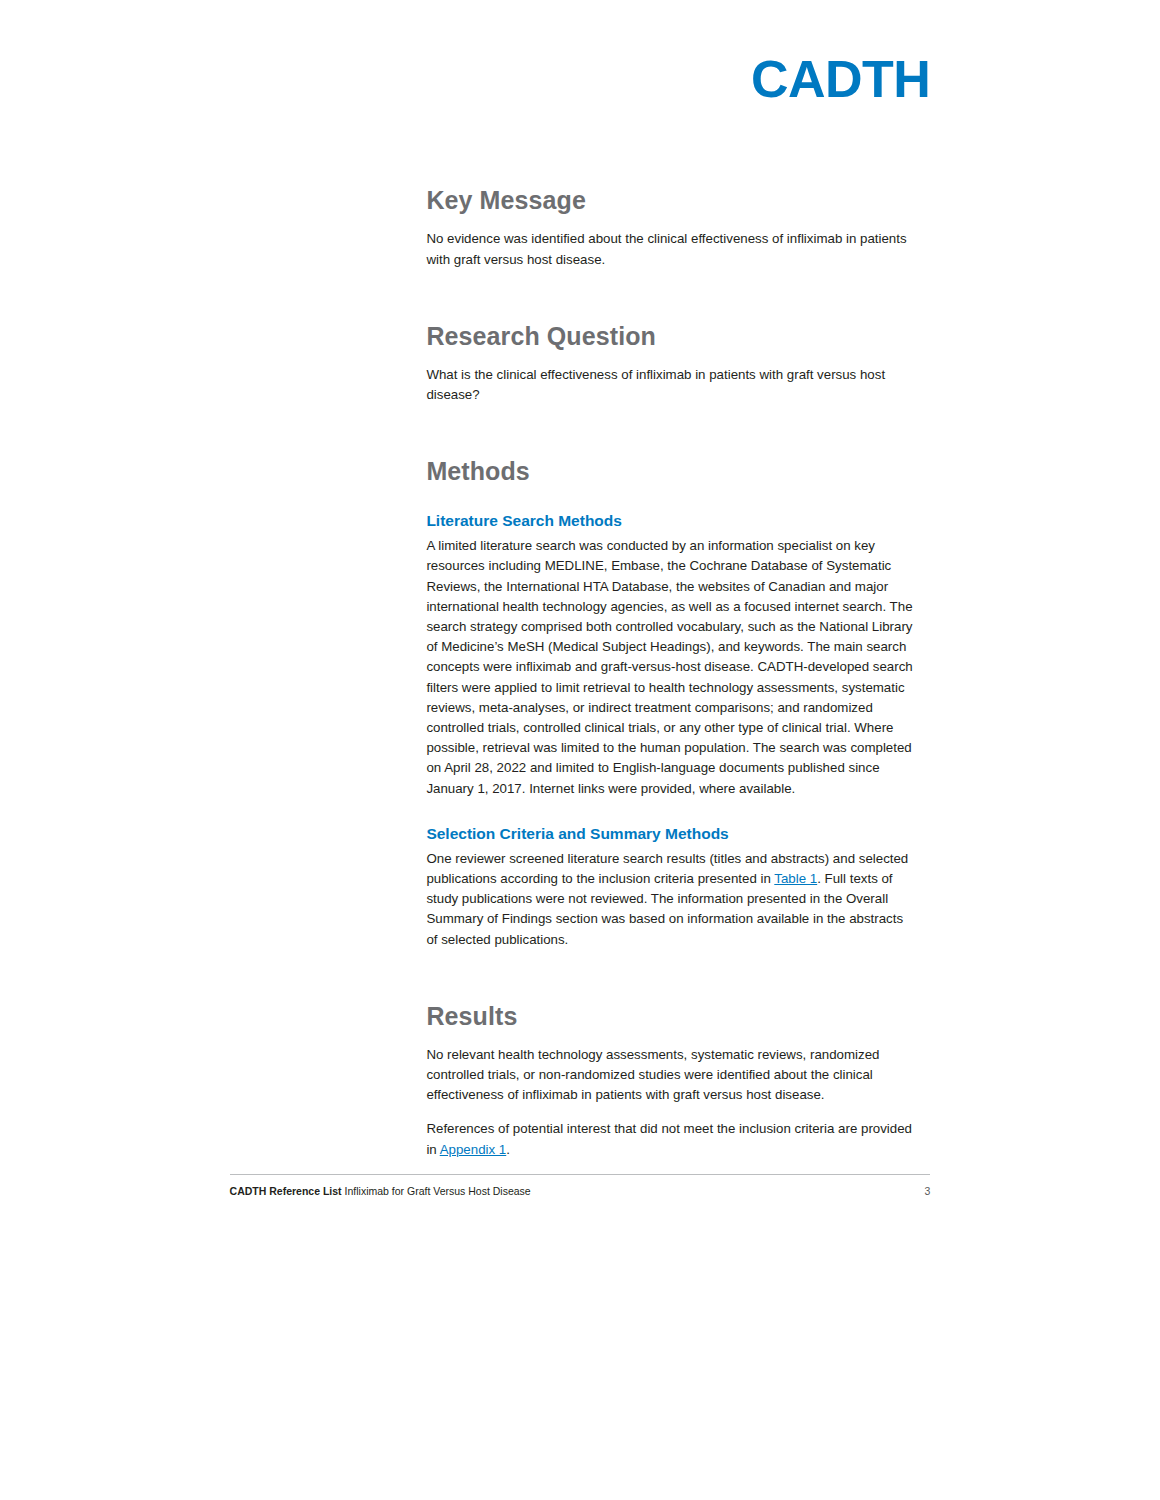CADTH
Key Message
No evidence was identified about the clinical effectiveness of infliximab in patients with graft versus host disease.
Research Question
What is the clinical effectiveness of infliximab in patients with graft versus host disease?
Methods
Literature Search Methods
A limited literature search was conducted by an information specialist on key resources including MEDLINE, Embase, the Cochrane Database of Systematic Reviews, the International HTA Database, the websites of Canadian and major international health technology agencies, as well as a focused internet search. The search strategy comprised both controlled vocabulary, such as the National Library of Medicine’s MeSH (Medical Subject Headings), and keywords. The main search concepts were infliximab and graft-versus-host disease. CADTH-developed search filters were applied to limit retrieval to health technology assessments, systematic reviews, meta-analyses, or indirect treatment comparisons; and randomized controlled trials, controlled clinical trials, or any other type of clinical trial. Where possible, retrieval was limited to the human population. The search was completed on April 28, 2022 and limited to English-language documents published since January 1, 2017. Internet links were provided, where available.
Selection Criteria and Summary Methods
One reviewer screened literature search results (titles and abstracts) and selected publications according to the inclusion criteria presented in Table 1. Full texts of study publications were not reviewed. The information presented in the Overall Summary of Findings section was based on information available in the abstracts of selected publications.
Results
No relevant health technology assessments, systematic reviews, randomized controlled trials, or non-randomized studies were identified about the clinical effectiveness of infliximab in patients with graft versus host disease.
References of potential interest that did not meet the inclusion criteria are provided in Appendix 1.
CADTH Reference List Infliximab for Graft Versus Host Disease 3